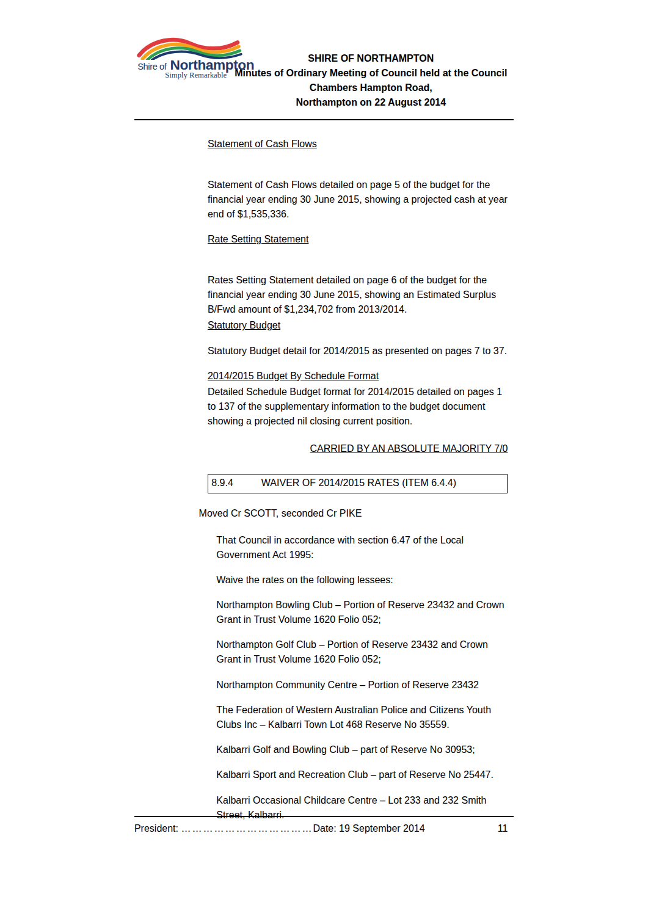Shire of Northampton Simply Remarkable
SHIRE OF NORTHAMPTON Minutes of Ordinary Meeting of Council held at the Council Chambers Hampton Road, Northampton on 22 August 2014
Statement of Cash Flows
Statement of Cash Flows detailed on page 5 of the budget for the financial year ending 30 June 2015, showing a projected cash at year end of $1,535,336.
Rate Setting Statement
Rates Setting Statement detailed on page 6 of the budget for the financial year ending 30 June 2015, showing an Estimated Surplus B/Fwd amount of $1,234,702 from 2013/2014.
Statutory Budget
Statutory Budget detail for 2014/2015 as presented on pages 7 to 37.
2014/2015 Budget By Schedule Format
Detailed Schedule Budget format for 2014/2015 detailed on pages 1 to 137 of the supplementary information to the budget document showing a projected nil closing current position.
CARRIED BY AN ABSOLUTE MAJORITY 7/0
8.9.4 WAIVER OF 2014/2015 RATES (ITEM 6.4.4)
Moved Cr SCOTT, seconded Cr PIKE
That Council in accordance with section 6.47 of the Local Government Act 1995:
Waive the rates on the following lessees:
Northampton Bowling Club – Portion of Reserve 23432 and Crown Grant in Trust Volume 1620 Folio 052;
Northampton Golf Club – Portion of Reserve 23432 and Crown Grant in Trust Volume 1620 Folio 052;
Northampton Community Centre – Portion of Reserve 23432
The Federation of Western Australian Police and Citizens Youth Clubs Inc – Kalbarri Town Lot 468 Reserve No 35559.
Kalbarri Golf and Bowling Club – part of Reserve No 30953;
Kalbarri Sport and Recreation Club – part of Reserve No 25447.
Kalbarri Occasional Childcare Centre – Lot 233 and 232 Smith Street, Kalbarri.
President: ………………………………Date: 19 September 2014
11